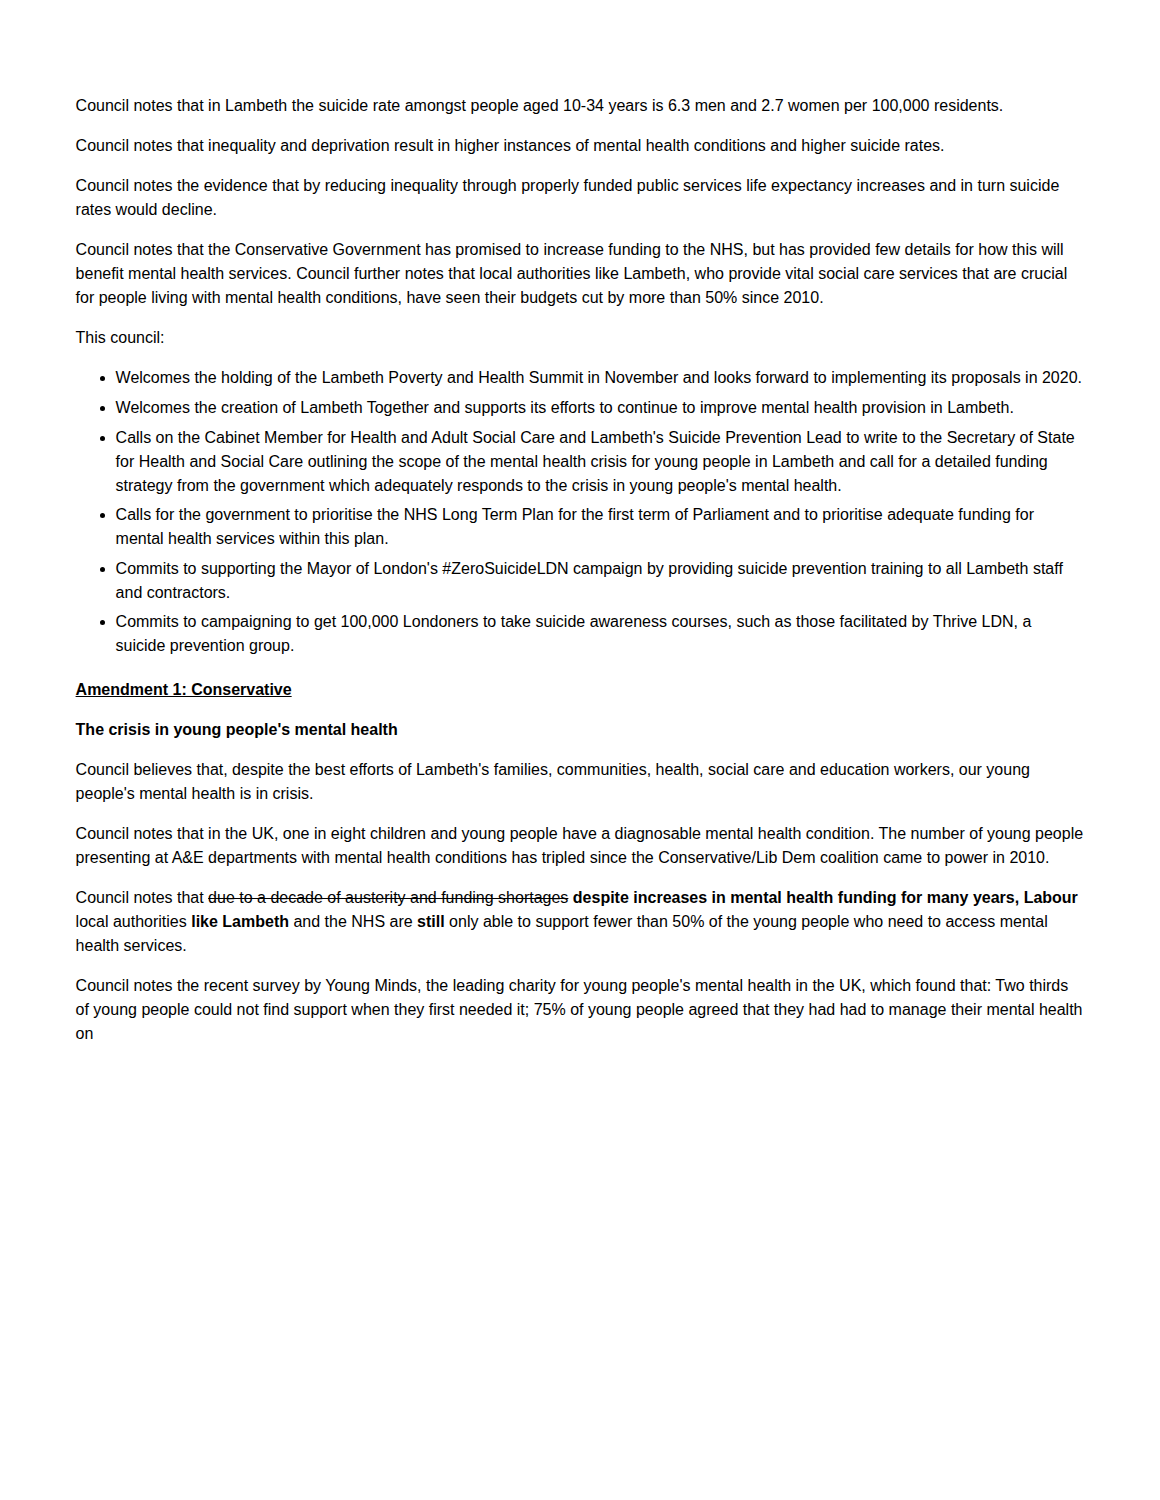Council notes that in Lambeth the suicide rate amongst people aged 10-34 years is 6.3 men and 2.7 women per 100,000 residents.
Council notes that inequality and deprivation result in higher instances of mental health conditions and higher suicide rates.
Council notes the evidence that by reducing inequality through properly funded public services life expectancy increases and in turn suicide rates would decline.
Council notes that the Conservative Government has promised to increase funding to the NHS, but has provided few details for how this will benefit mental health services. Council further notes that local authorities like Lambeth, who provide vital social care services that are crucial for people living with mental health conditions, have seen their budgets cut by more than 50% since 2010.
This council:
Welcomes the holding of the Lambeth Poverty and Health Summit in November and looks forward to implementing its proposals in 2020.
Welcomes the creation of Lambeth Together and supports its efforts to continue to improve mental health provision in Lambeth.
Calls on the Cabinet Member for Health and Adult Social Care and Lambeth's Suicide Prevention Lead to write to the Secretary of State for Health and Social Care outlining the scope of the mental health crisis for young people in Lambeth and call for a detailed funding strategy from the government which adequately responds to the crisis in young people's mental health.
Calls for the government to prioritise the NHS Long Term Plan for the first term of Parliament and to prioritise adequate funding for mental health services within this plan.
Commits to supporting the Mayor of London's #ZeroSuicideLDN campaign by providing suicide prevention training to all Lambeth staff and contractors.
Commits to campaigning to get 100,000 Londoners to take suicide awareness courses, such as those facilitated by Thrive LDN, a suicide prevention group.
Amendment 1: Conservative
The crisis in young people's mental health
Council believes that, despite the best efforts of Lambeth's families, communities, health, social care and education workers, our young people's mental health is in crisis.
Council notes that in the UK, one in eight children and young people have a diagnosable mental health condition. The number of young people presenting at A&E departments with mental health conditions has tripled since the Conservative/Lib Dem coalition came to power in 2010.
Council notes that due to a decade of austerity and funding shortages despite increases in mental health funding for many years, Labour local authorities like Lambeth and the NHS are still only able to support fewer than 50% of the young people who need to access mental health services.
Council notes the recent survey by Young Minds, the leading charity for young people's mental health in the UK, which found that: Two thirds of young people could not find support when they first needed it; 75% of young people agreed that they had had to manage their mental health on